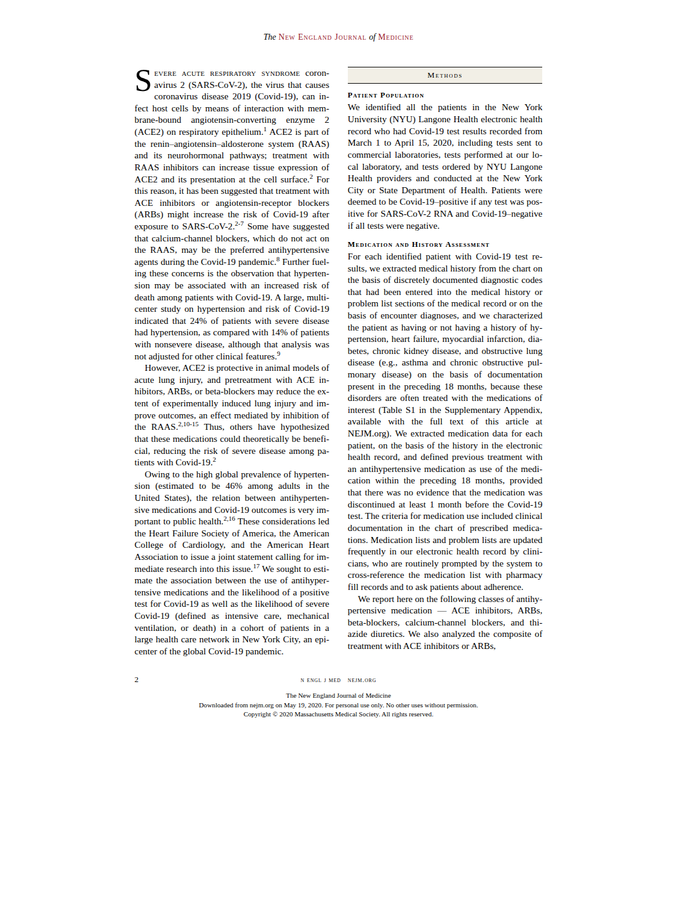The New England Journal of Medicine
Severe acute respiratory syndrome coronavirus 2 (SARS-CoV-2), the virus that causes coronavirus disease 2019 (Covid-19), can infect host cells by means of interaction with membrane-bound angiotensin-converting enzyme 2 (ACE2) on respiratory epithelium.1 ACE2 is part of the renin–angiotensin–aldosterone system (RAAS) and its neurohormonal pathways; treatment with RAAS inhibitors can increase tissue expression of ACE2 and its presentation at the cell surface.2 For this reason, it has been suggested that treatment with ACE inhibitors or angiotensin-receptor blockers (ARBs) might increase the risk of Covid-19 after exposure to SARS-CoV-2.2-7 Some have suggested that calcium-channel blockers, which do not act on the RAAS, may be the preferred antihypertensive agents during the Covid-19 pandemic.8 Further fueling these concerns is the observation that hypertension may be associated with an increased risk of death among patients with Covid-19. A large, multicenter study on hypertension and risk of Covid-19 indicated that 24% of patients with severe disease had hypertension, as compared with 14% of patients with nonsevere disease, although that analysis was not adjusted for other clinical features.9
However, ACE2 is protective in animal models of acute lung injury, and pretreatment with ACE inhibitors, ARBs, or beta-blockers may reduce the extent of experimentally induced lung injury and improve outcomes, an effect mediated by inhibition of the RAAS.2,10-15 Thus, others have hypothesized that these medications could theoretically be beneficial, reducing the risk of severe disease among patients with Covid-19.2
Owing to the high global prevalence of hypertension (estimated to be 46% among adults in the United States), the relation between antihypertensive medications and Covid-19 outcomes is very important to public health.2,16 These considerations led the Heart Failure Society of America, the American College of Cardiology, and the American Heart Association to issue a joint statement calling for immediate research into this issue.17 We sought to estimate the association between the use of antihypertensive medications and the likelihood of a positive test for Covid-19 as well as the likelihood of severe Covid-19 (defined as intensive care, mechanical ventilation, or death) in a cohort of patients in a large health care network in New York City, an epicenter of the global Covid-19 pandemic.
Methods
Patient Population
We identified all the patients in the New York University (NYU) Langone Health electronic health record who had Covid-19 test results recorded from March 1 to April 15, 2020, including tests sent to commercial laboratories, tests performed at our local laboratory, and tests ordered by NYU Langone Health providers and conducted at the New York City or State Department of Health. Patients were deemed to be Covid-19–positive if any test was positive for SARS-CoV-2 RNA and Covid-19–negative if all tests were negative.
Medication and History Assessment
For each identified patient with Covid-19 test results, we extracted medical history from the chart on the basis of discretely documented diagnostic codes that had been entered into the medical history or problem list sections of the medical record or on the basis of encounter diagnoses, and we characterized the patient as having or not having a history of hypertension, heart failure, myocardial infarction, diabetes, chronic kidney disease, and obstructive lung disease (e.g., asthma and chronic obstructive pulmonary disease) on the basis of documentation present in the preceding 18 months, because these disorders are often treated with the medications of interest (Table S1 in the Supplementary Appendix, available with the full text of this article at NEJM.org). We extracted medication data for each patient, on the basis of the history in the electronic health record, and defined previous treatment with an antihypertensive medication as use of the medication within the preceding 18 months, provided that there was no evidence that the medication was discontinued at least 1 month before the Covid-19 test. The criteria for medication use included clinical documentation in the chart of prescribed medications. Medication lists and problem lists are updated frequently in our electronic health record by clinicians, who are routinely prompted by the system to cross-reference the medication list with pharmacy fill records and to ask patients about adherence.
We report here on the following classes of antihypertensive medication — ACE inhibitors, ARBs, beta-blockers, calcium-channel blockers, and thiazide diuretics. We also analyzed the composite of treatment with ACE inhibitors or ARBs,
2
n engl j med nejm.org
The New England Journal of Medicine
Downloaded from nejm.org on May 19, 2020. For personal use only. No other uses without permission.
Copyright © 2020 Massachusetts Medical Society. All rights reserved.